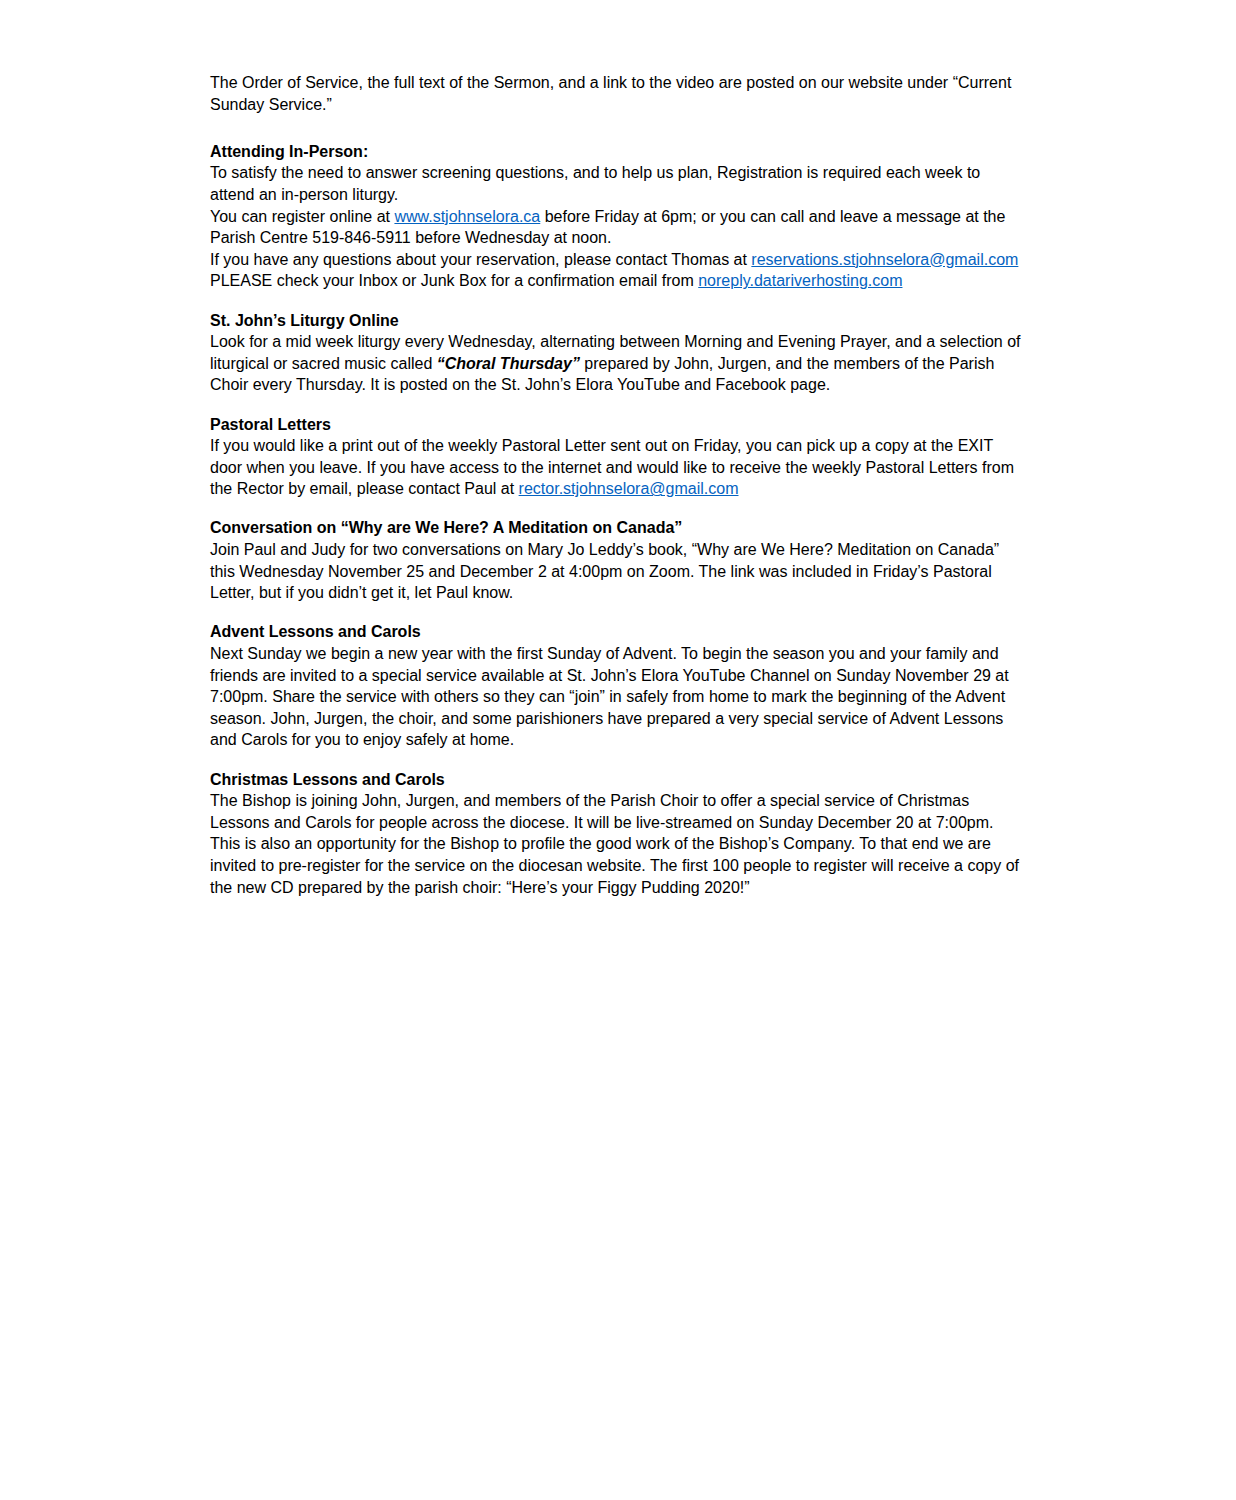The Order of Service, the full text of the Sermon, and a link to the video are posted on our website under “Current Sunday Service.”
Attending In-Person:
To satisfy the need to answer screening questions, and to help us plan, Registration is required each week to attend an in-person liturgy.
You can register online at www.stjohnselora.ca before Friday at 6pm; or you can call and leave a message at the Parish Centre 519-846-5911 before Wednesday at noon.
If you have any questions about your reservation, please contact Thomas at reservations.stjohnselora@gmail.com
PLEASE check your Inbox or Junk Box for a confirmation email from noreply.datariverhosting.com
St. John’s Liturgy Online
Look for a mid week liturgy every Wednesday, alternating between Morning and Evening Prayer, and a selection of liturgical or sacred music called “Choral Thursday” prepared by John, Jurgen, and the members of the Parish Choir every Thursday. It is posted on the St. John’s Elora YouTube and Facebook page.
Pastoral Letters
If you would like a print out of the weekly Pastoral Letter sent out on Friday, you can pick up a copy at the EXIT door when you leave. If you have access to the internet and would like to receive the weekly Pastoral Letters from the Rector by email, please contact Paul at rector.stjohnselora@gmail.com
Conversation on “Why are We Here? A Meditation on Canada”
Join Paul and Judy for two conversations on Mary Jo Leddy’s book, “Why are We Here? Meditation on Canada” this Wednesday November 25 and December 2 at 4:00pm on Zoom. The link was included in Friday’s Pastoral Letter, but if you didn’t get it, let Paul know.
Advent Lessons and Carols
Next Sunday we begin a new year with the first Sunday of Advent. To begin the season you and your family and friends are invited to a special service available at St. John’s Elora YouTube Channel on Sunday November 29 at 7:00pm. Share the service with others so they can “join” in safely from home to mark the beginning of the Advent season. John, Jurgen, the choir, and some parishioners have prepared a very special service of Advent Lessons and Carols for you to enjoy safely at home.
Christmas Lessons and Carols
The Bishop is joining John, Jurgen, and members of the Parish Choir to offer a special service of Christmas Lessons and Carols for people across the diocese. It will be live-streamed on Sunday December 20 at 7:00pm.
This is also an opportunity for the Bishop to profile the good work of the Bishop’s Company. To that end we are invited to pre-register for the service on the diocesan website. The first 100 people to register will receive a copy of the new CD prepared by the parish choir: “Here’s your Figgy Pudding 2020!”